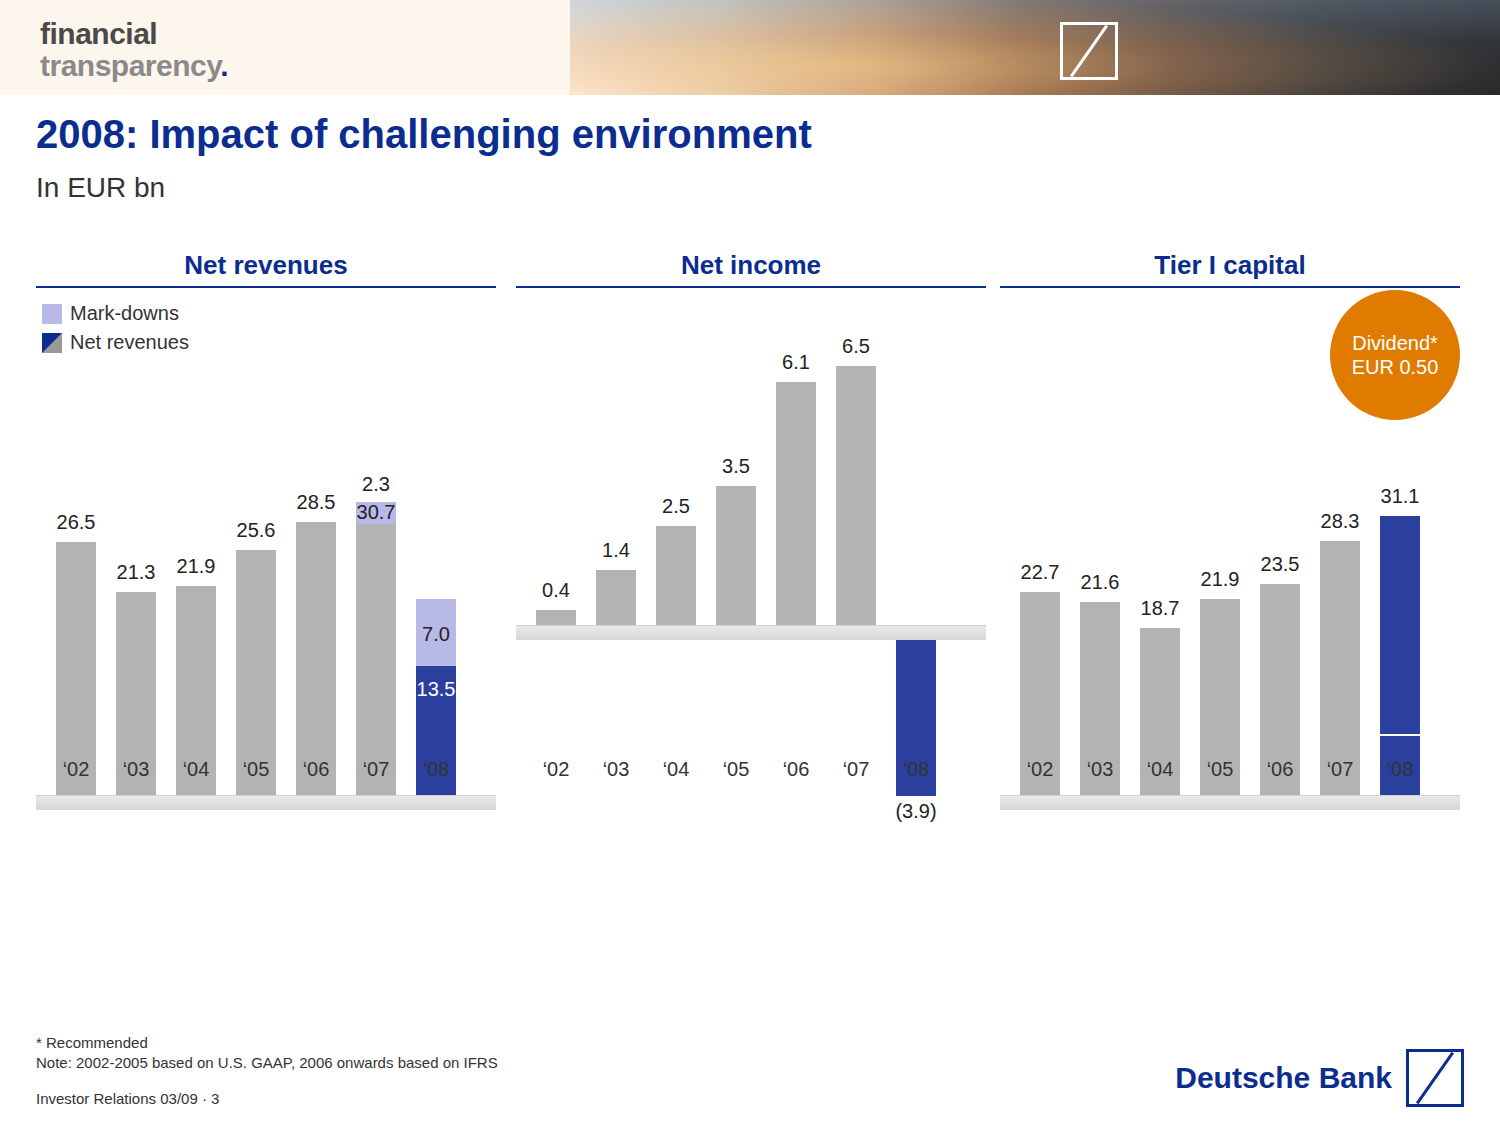financial
transparency.
2008: Impact of challenging environment
In EUR bn
Net revenues
Mark-downs
Net revenues
26.5
21.3
21.9
25.6
28.5
2.3
30.7
7.0
13.5
‘02
‘03
‘04
‘05
‘06
‘07
‘08
Net income
0.4
1.4
2.5
3.5
6.1
6.5
(3.9)
‘02
‘03
‘04
‘05
‘06
‘07
‘08
Tier I capital
Dividend*
EUR 0.50
22.7
21.6
18.7
21.9
23.5
28.3
31.1
‘02
‘03
‘04
‘05
‘06
‘07
‘08
* Recommended
Note: 2002-2005 based on U.S. GAAP, 2006 onwards based on IFRS
Investor Relations 03/09 · 3
Deutsche Bank